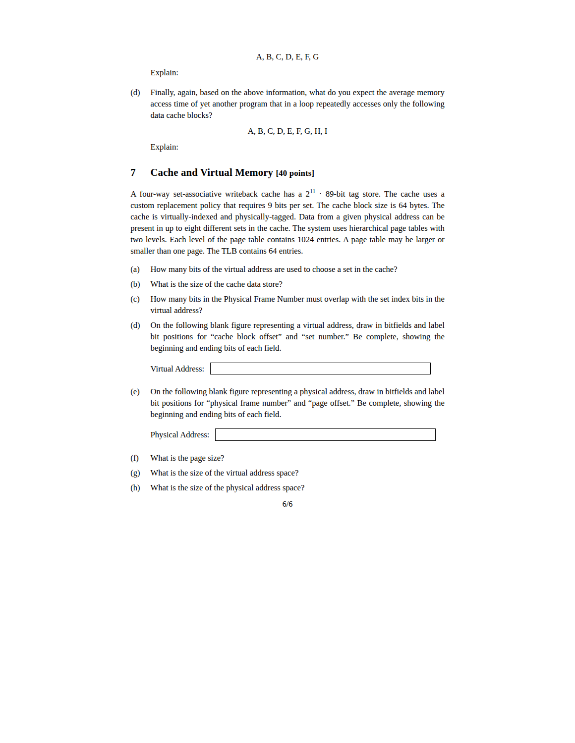A, B, C, D, E, F, G
Explain:
(d) Finally, again, based on the above information, what do you expect the average memory access time of yet another program that in a loop repeatedly accesses only the following data cache blocks?
A, B, C, D, E, F, G, H, I
Explain:
7 Cache and Virtual Memory [40 points]
A four-way set-associative writeback cache has a 211 · 89-bit tag store. The cache uses a custom replacement policy that requires 9 bits per set. The cache block size is 64 bytes. The cache is virtually-indexed and physically-tagged. Data from a given physical address can be present in up to eight different sets in the cache. The system uses hierarchical page tables with two levels. Each level of the page table contains 1024 entries. A page table may be larger or smaller than one page. The TLB contains 64 entries.
(a) How many bits of the virtual address are used to choose a set in the cache?
(b) What is the size of the cache data store?
(c) How many bits in the Physical Frame Number must overlap with the set index bits in the virtual address?
(d) On the following blank figure representing a virtual address, draw in bitfields and label bit positions for “cache block offset” and “set number.” Be complete, showing the beginning and ending bits of each field.
Virtual Address:
(e) On the following blank figure representing a physical address, draw in bitfields and label bit positions for “physical frame number” and “page offset.” Be complete, showing the beginning and ending bits of each field.
Physical Address:
(f) What is the page size?
(g) What is the size of the virtual address space?
(h) What is the size of the physical address space?
6/6